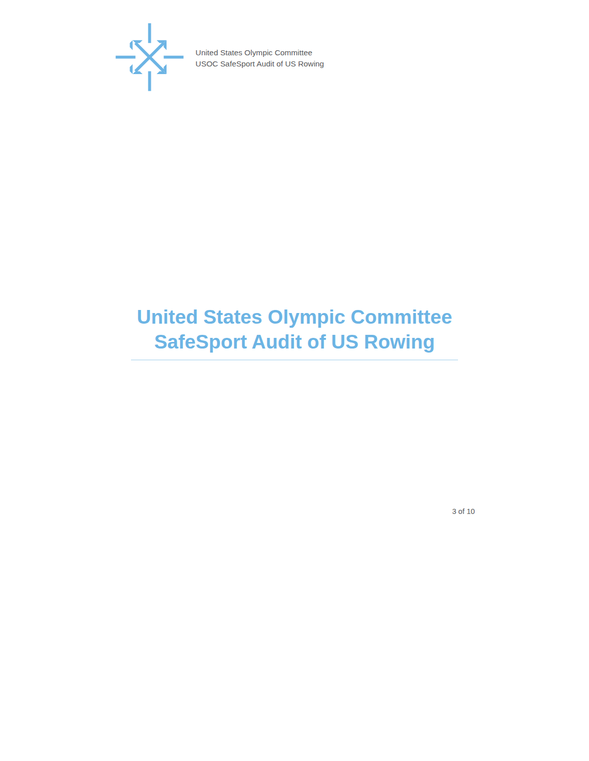United States Olympic Committee
USOC SafeSport Audit of US Rowing
United States Olympic Committee SafeSport Audit of US Rowing
3 of 10